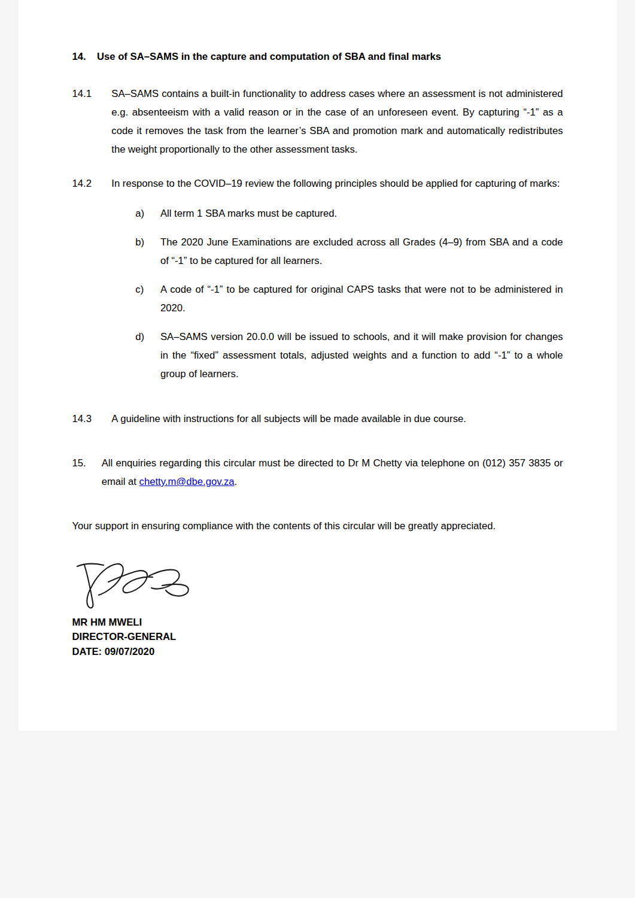14. Use of SA–SAMS in the capture and computation of SBA and final marks
14.1
SA–SAMS contains a built-in functionality to address cases where an assessment is not administered e.g. absenteeism with a valid reason or in the case of an unforeseen event. By capturing “-1” as a code it removes the task from the learner’s SBA and promotion mark and automatically redistributes the weight proportionally to the other assessment tasks.
14.2
In response to the COVID–19 review the following principles should be applied for capturing of marks:
a) All term 1 SBA marks must be captured.
b) The 2020 June Examinations are excluded across all Grades (4–9) from SBA and a code of “-1” to be captured for all learners.
c) A code of “-1” to be captured for original CAPS tasks that were not to be administered in 2020.
d) SA–SAMS version 20.0.0 will be issued to schools, and it will make provision for changes in the “fixed” assessment totals, adjusted weights and a function to add “-1” to a whole group of learners.
14.3
A guideline with instructions for all subjects will be made available in due course.
15.
All enquiries regarding this circular must be directed to Dr M Chetty via telephone on (012) 357 3835 or email at chetty.m@dbe.gov.za.
Your support in ensuring compliance with the contents of this circular will be greatly appreciated.
MR HM MWELI
DIRECTOR-GENERAL
DATE: 09/07/2020